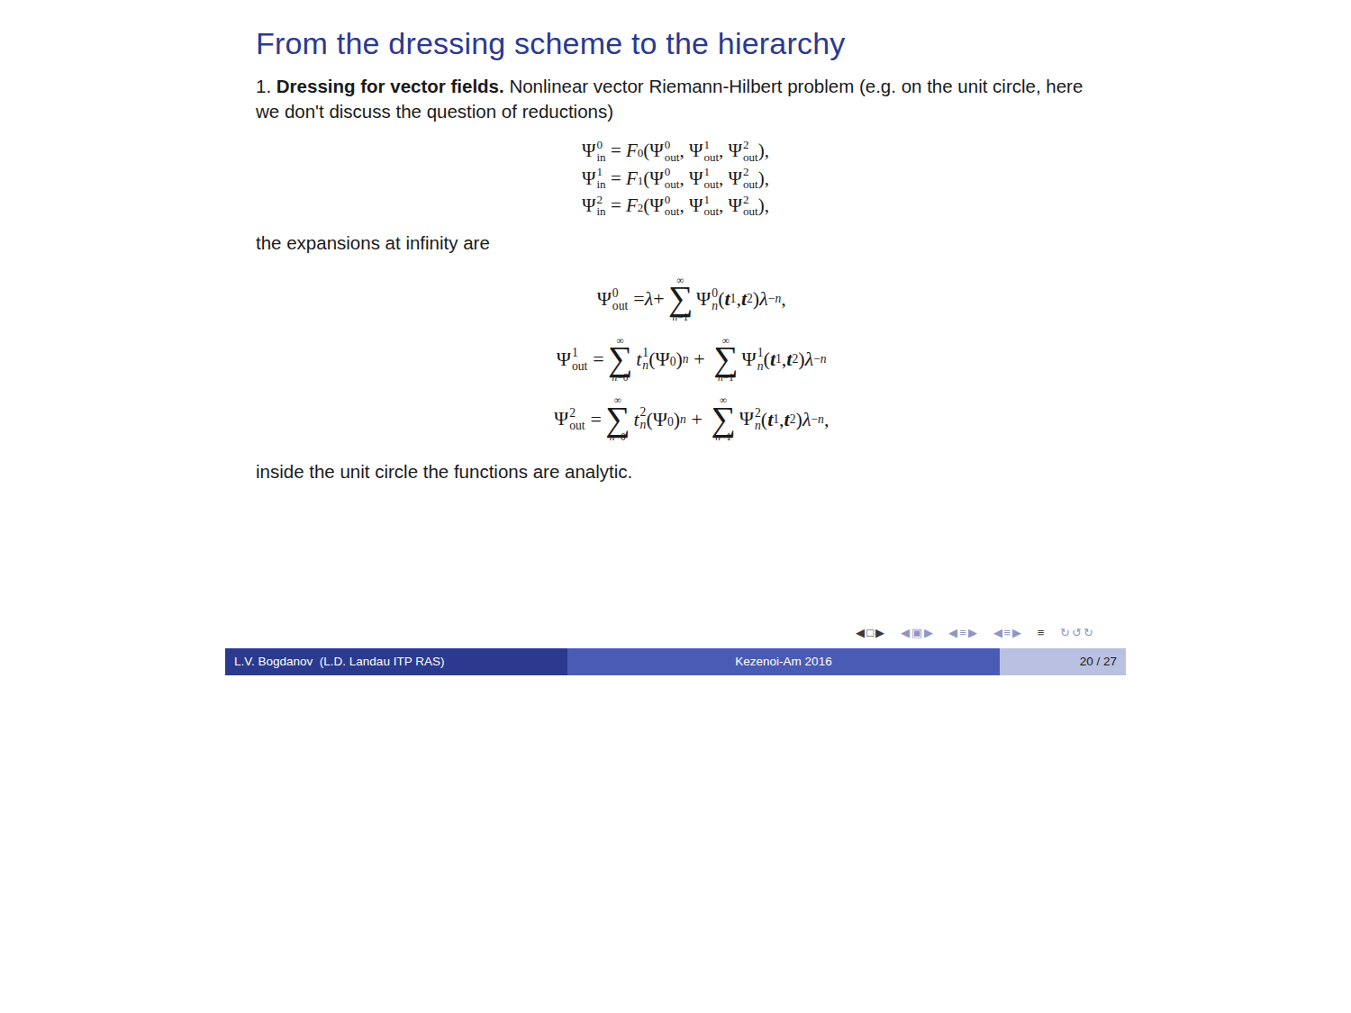From the dressing scheme to the hierarchy
1. Dressing for vector fields. Nonlinear vector Riemann-Hilbert problem (e.g. on the unit circle, here we don't discuss the question of reductions)
Ψ0 in = F0(Ψ0 out, Ψ1 out, Ψ2 out),
Ψ1 in = F1(Ψ0 out, Ψ1 out, Ψ2 out),
Ψ2 in = F2(Ψ0 out, Ψ1 out, Ψ2 out),
the expansions at infinity are
Ψ0 out = λ + ∞ ∑ n=1 Ψ0 n(t 1, t 2)λ−n,
Ψ1 out = ∞ ∑ n=0 t1 n(Ψ0)n + ∞ ∑ n=1 Ψ1 n(t 1, t 2)λ−n
Ψ2 out = ∞ ∑ n=0 t2 n(Ψ0)n + ∞ ∑ n=1 Ψ2 n(t 1, t 2)λ−n,
inside the unit circle the functions are analytic.
◀□▶ ◀▣▶ ◀≡▶ ◀≡▶ ≡ ↻↺↻
L.V. Bogdanov (L.D. Landau ITP RAS)
Kezenoi-Am 2016
20 / 27